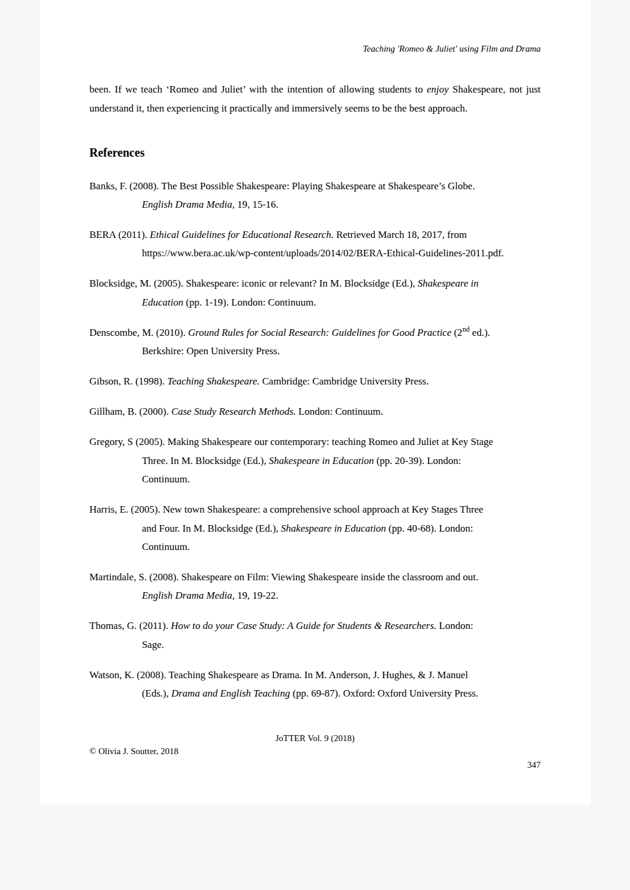Teaching 'Romeo & Juliet' using Film and Drama
been. If we teach ‘Romeo and Juliet’ with the intention of allowing students to enjoy Shakespeare, not just understand it, then experiencing it practically and immersively seems to be the best approach.
References
Banks, F. (2008). The Best Possible Shakespeare: Playing Shakespeare at Shakespeare’s Globe. English Drama Media, 19, 15-16.
BERA (2011). Ethical Guidelines for Educational Research. Retrieved March 18, 2017, from https://www.bera.ac.uk/wp-content/uploads/2014/02/BERA-Ethical-Guidelines-2011.pdf.
Blocksidge, M. (2005). Shakespeare: iconic or relevant? In M. Blocksidge (Ed.), Shakespeare in Education (pp. 1-19). London: Continuum.
Denscombe, M. (2010). Ground Rules for Social Research: Guidelines for Good Practice (2nd ed.). Berkshire: Open University Press.
Gibson, R. (1998). Teaching Shakespeare. Cambridge: Cambridge University Press.
Gillham, B. (2000). Case Study Research Methods. London: Continuum.
Gregory, S (2005). Making Shakespeare our contemporary: teaching Romeo and Juliet at Key Stage Three. In M. Blocksidge (Ed.), Shakespeare in Education (pp. 20-39). London:
Continuum.
Harris, E. (2005). New town Shakespeare: a comprehensive school approach at Key Stages Three and Four. In M. Blocksidge (Ed.), Shakespeare in Education (pp. 40-68). London:
Continuum.
Martindale, S. (2008). Shakespeare on Film: Viewing Shakespeare inside the classroom and out. English Drama Media, 19, 19-22.
Thomas, G. (2011). How to do your Case Study: A Guide for Students & Researchers. London: Sage.
Watson, K. (2008). Teaching Shakespeare as Drama. In M. Anderson, J. Hughes, & J. Manuel (Eds.), Drama and English Teaching (pp. 69-87). Oxford: Oxford University Press.
JoTTER Vol. 9 (2018)
© Olivia J. Soutter, 2018
347